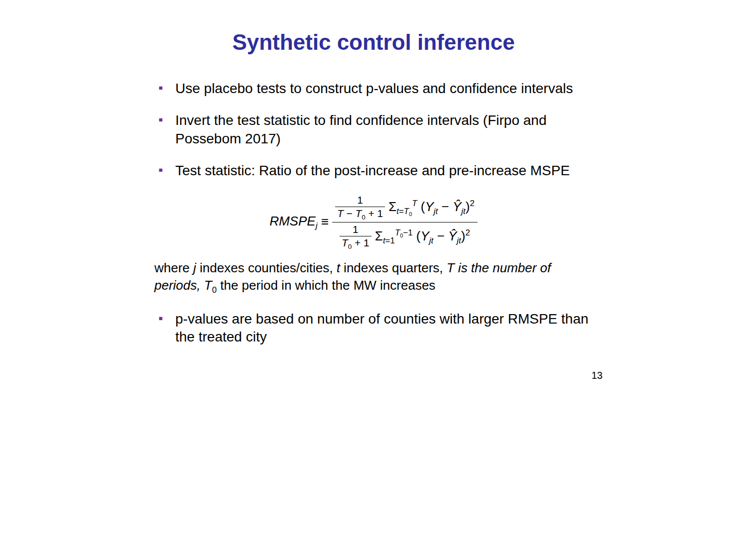Synthetic control inference
Use placebo tests to construct p-values and confidence intervals
Invert the test statistic to find confidence intervals (Firpo and Possebom 2017)
Test statistic: Ratio of the post-increase and pre-increase MSPE
RMSPEj ≡ 1 T − T0 + 1 Σt=T0T (Yjt − Ŷjt)2 1 T0 + 1 Σt=1T0−1 (Yjt − Ŷjt)2
where j indexes counties/cities, t indexes quarters, T is the number of periods, T0 the period in which the MW increases
p-values are based on number of counties with larger RMSPE than the treated city
13